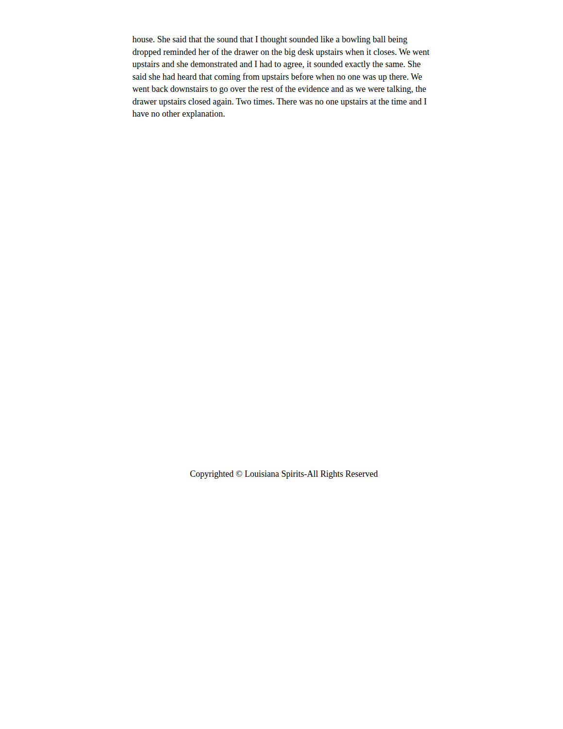house. She said that the sound that I thought sounded like a bowling ball being dropped reminded her of the drawer on the big desk upstairs when it closes. We went upstairs and she demonstrated and I had to agree, it sounded exactly the same. She said she had heard that coming from upstairs before when no one was up there. We went back downstairs to go over the rest of the evidence and as we were talking, the drawer upstairs closed again. Two times. There was no one upstairs at the time and I have no other explanation.
Copyrighted © Louisiana Spirits-All Rights Reserved